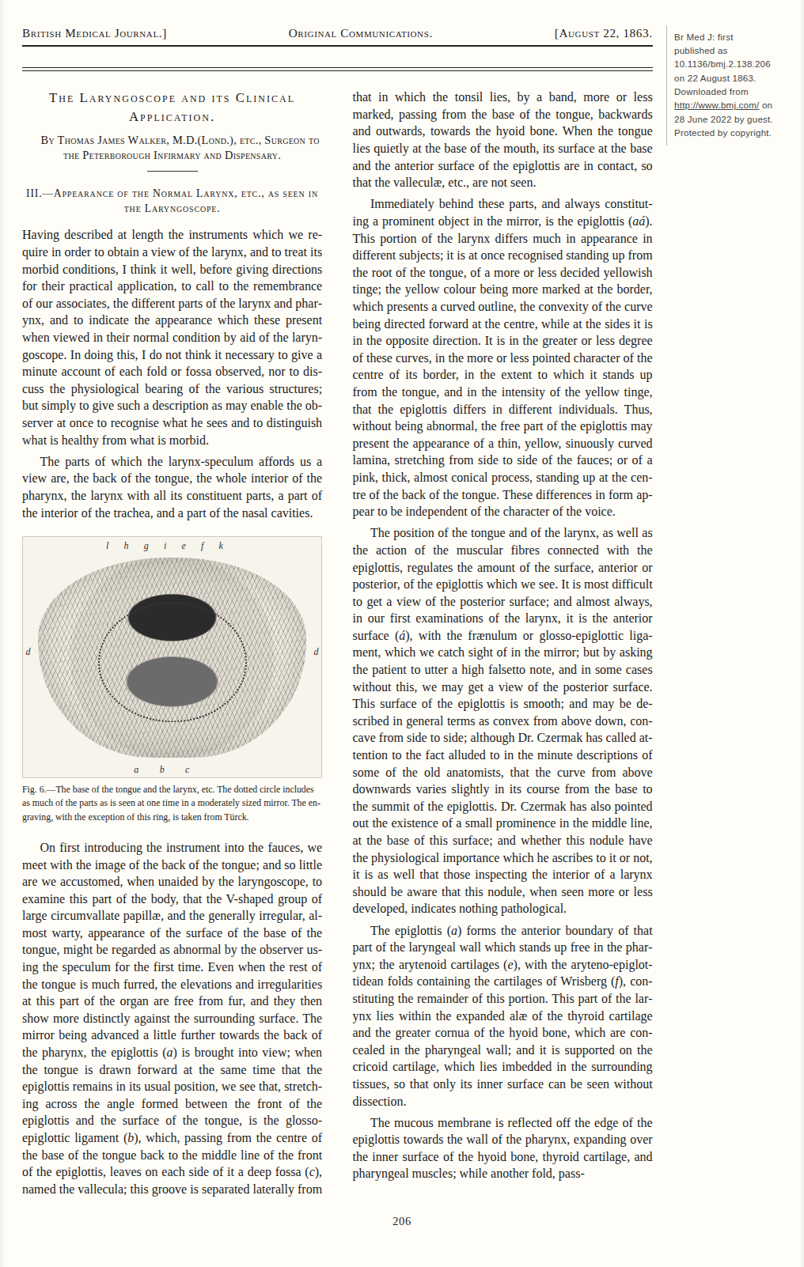Br Med J: first published as 10.1136/bmj.2.138.206 on 22 August 1863. Downloaded from http://www.bmj.com/ on 28 June 2022 by guest. Protected by copyright.
British Medical Journal.]
[August 22, 1863.
Original Communications.
The Laryngoscope and its Clinical Application.
By Thomas James Walker, M.D.(Lond.), etc., Surgeon to the Peterborough Infirmary and Dispensary.
III.—Appearance of the Normal Larynx, etc., as seen in the Laryngoscope.
Having described at length the instruments which we require in order to obtain a view of the larynx, and to treat its morbid conditions, I think it well, before giving directions for their practical application, to call to the remembrance of our associates, the different parts of the larynx and pharynx, and to indicate the appearance which these present when viewed in their normal condition by aid of the laryngoscope. In doing this, I do not think it necessary to give a minute account of each fold or fossa observed, nor to discuss the physiological bearing of the various structures; but simply to give such a description as may enable the observer at once to recognise what he sees and to distinguish what is healthy from what is morbid.
The parts of which the larynx-speculum affords us a view are, the back of the tongue, the whole interior of the pharynx, the larynx with all its constituent parts, a part of the interior of the trachea, and a part of the nasal cavities.
lhgiefk
d
d
abc
Fig. 6.—The base of the tongue and the larynx, etc. The dotted circle includes as much of the parts as is seen at one time in a moderately sized mirror. The engraving, with the exception of this ring, is taken from Türck.
On first introducing the instrument into the fauces, we meet with the image of the back of the tongue; and so little are we accustomed, when unaided by the laryngoscope, to examine this part of the body, that the V-shaped group of large circumvallate papillæ, and the generally irregular, almost warty, appearance of the surface of the base of the tongue, might be regarded as abnormal by the observer using the speculum for the first time. Even when the rest of the tongue is much furred, the elevations and irregularities at this part of the organ are free from fur, and they then show more distinctly against the surrounding surface. The mirror being advanced a little further towards the back of the pharynx, the epiglottis (a) is brought into view; when the tongue is drawn forward at the same time that the epiglottis remains in its usual position, we see that, stretching across the angle formed between the front of the epiglottis and the surface of the tongue, is the glosso-epiglottic ligament (b), which, passing from the centre of the base of the tongue back to the middle line of the front of the epiglottis, leaves on each side of it a deep fossa (c), named the vallecula; this groove is separated laterally from that in which the tonsil lies, by a band, more or less marked, passing from the base of the tongue, backwards and outwards, towards the hyoid bone. When the tongue lies quietly at the base of the mouth, its surface at the base and the anterior surface of the epiglottis are in contact, so that the valleculæ, etc., are not seen.
Immediately behind these parts, and always constituting a prominent object in the mirror, is the epiglottis (aá). This portion of the larynx differs much in appearance in different subjects; it is at once recognised standing up from the root of the tongue, of a more or less decided yellowish tinge; the yellow colour being more marked at the border, which presents a curved outline, the convexity of the curve being directed forward at the centre, while at the sides it is in the opposite direction. It is in the greater or less degree of these curves, in the more or less pointed character of the centre of its border, in the extent to which it stands up from the tongue, and in the intensity of the yellow tinge, that the epiglottis differs in different individuals. Thus, without being abnormal, the free part of the epiglottis may present the appearance of a thin, yellow, sinuously curved lamina, stretching from side to side of the fauces; or of a pink, thick, almost conical process, standing up at the centre of the back of the tongue. These differences in form appear to be independent of the character of the voice.
The position of the tongue and of the larynx, as well as the action of the muscular fibres connected with the epiglottis, regulates the amount of the surface, anterior or posterior, of the epiglottis which we see. It is most difficult to get a view of the posterior surface; and almost always, in our first examinations of the larynx, it is the anterior surface (á), with the frænulum or glosso-epiglottic ligament, which we catch sight of in the mirror; but by asking the patient to utter a high falsetto note, and in some cases without this, we may get a view of the posterior surface. This surface of the epiglottis is smooth; and may be described in general terms as convex from above down, concave from side to side; although Dr. Czermak has called attention to the fact alluded to in the minute descriptions of some of the old anatomists, that the curve from above downwards varies slightly in its course from the base to the summit of the epiglottis. Dr. Czermak has also pointed out the existence of a small prominence in the middle line, at the base of this surface; and whether this nodule have the physiological importance which he ascribes to it or not, it is as well that those inspecting the interior of a larynx should be aware that this nodule, when seen more or less developed, indicates nothing pathological.
The epiglottis (a) forms the anterior boundary of that part of the laryngeal wall which stands up free in the pharynx; the arytenoid cartilages (e), with the aryteno-epiglottidean folds containing the cartilages of Wrisberg (f), constituting the remainder of this portion. This part of the larynx lies within the expanded alæ of the thyroid cartilage and the greater cornua of the hyoid bone, which are concealed in the pharyngeal wall; and it is supported on the cricoid cartilage, which lies imbedded in the surrounding tissues, so that only its inner surface can be seen without dissection.
The mucous membrane is reflected off the edge of the epiglottis towards the wall of the pharynx, expanding over the inner surface of the hyoid bone, thyroid cartilage, and pharyngeal muscles; while another fold, pass-
206